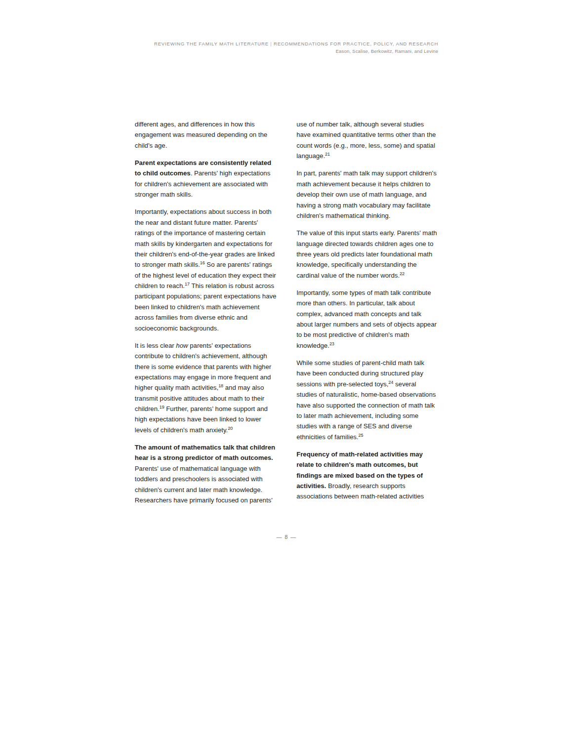Reviewing the Family Math Literature|Recommendations for Practice, Policy, and Research
Eason, Scalise, Berkowitz, Ramani, and Levine
different ages, and differences in how this engagement was measured depending on the child's age.
Parent expectations are consistently related to child outcomes. Parents' high expectations for children's achievement are associated with stronger math skills.
Importantly, expectations about success in both the near and distant future matter. Parents' ratings of the importance of mastering certain math skills by kindergarten and expectations for their children's end-of-the-year grades are linked to stronger math skills.16 So are parents' ratings of the highest level of education they expect their children to reach.17 This relation is robust across participant populations; parent expectations have been linked to children's math achievement across families from diverse ethnic and socioeconomic backgrounds.
It is less clear how parents' expectations contribute to children's achievement, although there is some evidence that parents with higher expectations may engage in more frequent and higher quality math activities,18 and may also transmit positive attitudes about math to their children.19 Further, parents' home support and high expectations have been linked to lower levels of children's math anxiety.20
The amount of mathematics talk that children hear is a strong predictor of math outcomes. Parents' use of mathematical language with toddlers and preschoolers is associated with children's current and later math knowledge. Researchers have primarily focused on parents' use of number talk, although several studies have examined quantitative terms other than the count words (e.g., more, less, some) and spatial language.21
In part, parents' math talk may support children's math achievement because it helps children to develop their own use of math language, and having a strong math vocabulary may facilitate children's mathematical thinking.
The value of this input starts early. Parents' math language directed towards children ages one to three years old predicts later foundational math knowledge, specifically understanding the cardinal value of the number words.22
Importantly, some types of math talk contribute more than others. In particular, talk about complex, advanced math concepts and talk about larger numbers and sets of objects appear to be most predictive of children's math knowledge.23
While some studies of parent-child math talk have been conducted during structured play sessions with pre-selected toys,24 several studies of naturalistic, home-based observations have also supported the connection of math talk to later math achievement, including some studies with a range of SES and diverse ethnicities of families.25
Frequency of math-related activities may relate to children's math outcomes, but findings are mixed based on the types of activities. Broadly, research supports associations between math-related activities
— 8 —